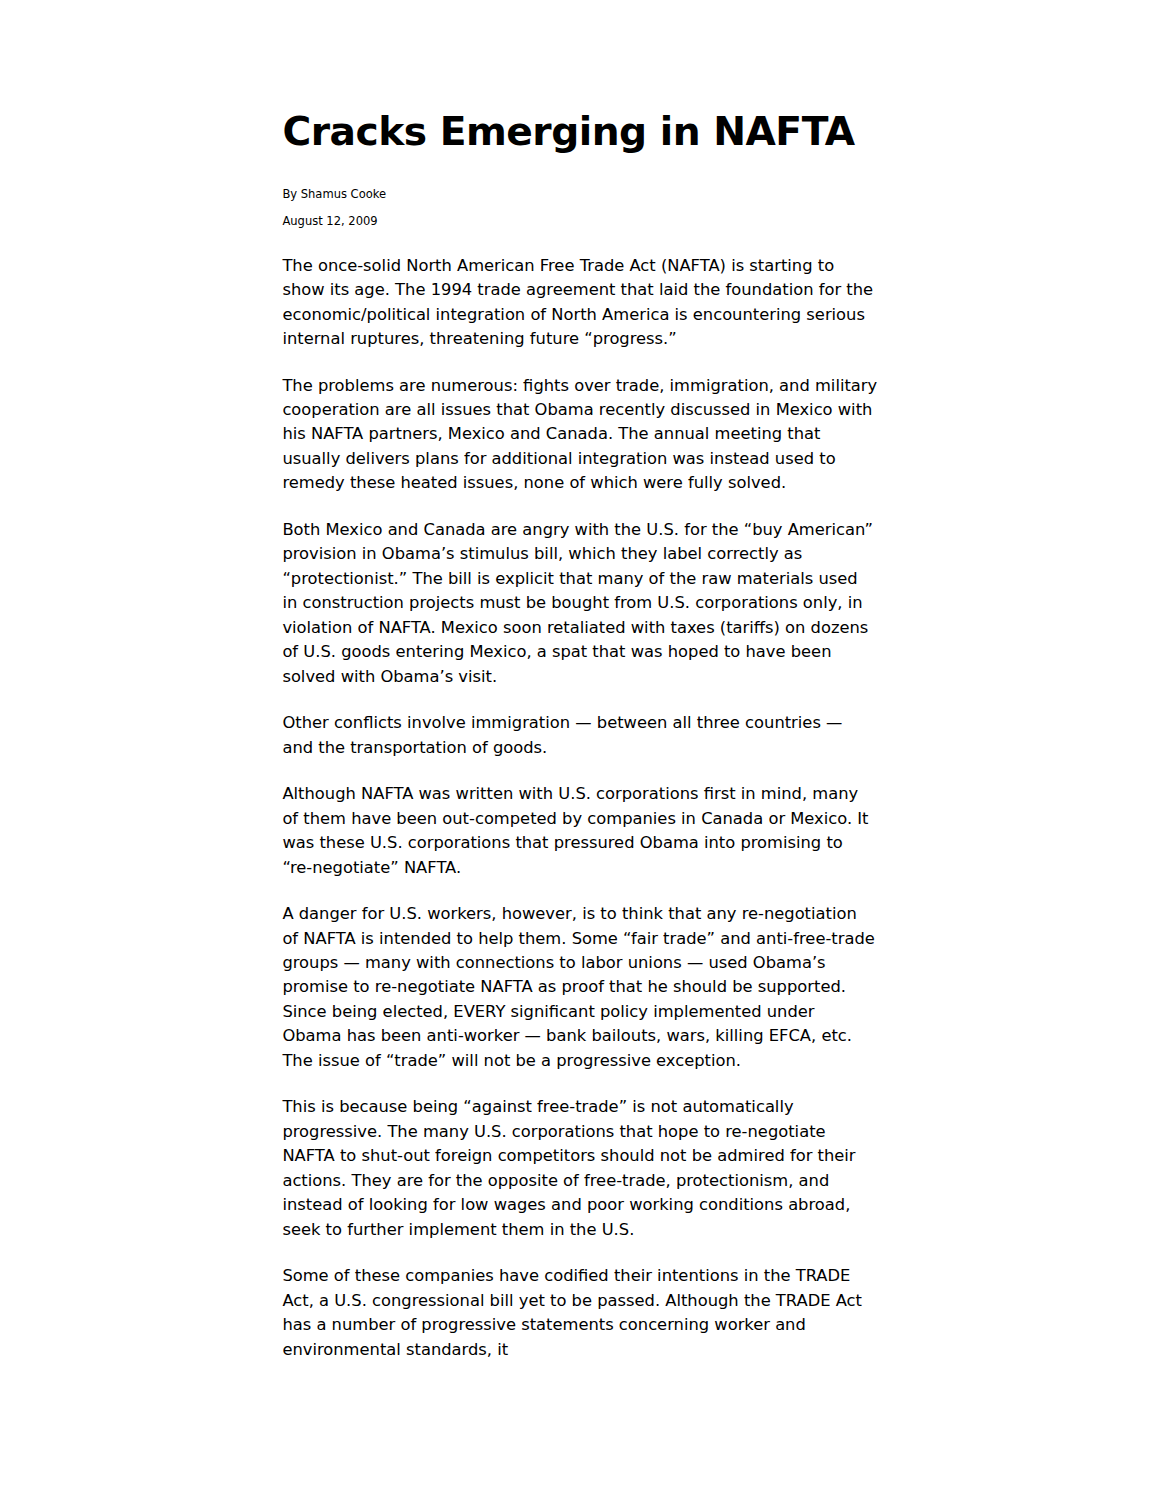Cracks Emerging in NAFTA
By Shamus Cooke
August 12, 2009
The once-solid North American Free Trade Act (NAFTA) is starting to show its age. The 1994 trade agreement that laid the foundation for the economic/political integration of North America is encountering serious internal ruptures, threatening future “progress.”
The problems are numerous: fights over trade, immigration, and military cooperation are all issues that Obama recently discussed in Mexico with his NAFTA partners, Mexico and Canada. The annual meeting that usually delivers plans for additional integration was instead used to remedy these heated issues, none of which were fully solved.
Both Mexico and Canada are angry with the U.S. for the “buy American” provision in Obama’s stimulus bill, which they label correctly as “protectionist.” The bill is explicit that many of the raw materials used in construction projects must be bought from U.S. corporations only, in violation of NAFTA. Mexico soon retaliated with taxes (tariffs) on dozens of U.S. goods entering Mexico, a spat that was hoped to have been solved with Obama’s visit.
Other conflicts involve immigration — between all three countries — and the transportation of goods.
Although NAFTA was written with U.S. corporations first in mind, many of them have been out-competed by companies in Canada or Mexico. It was these U.S. corporations that pressured Obama into promising to “re-negotiate” NAFTA.
A danger for U.S. workers, however, is to think that any re-negotiation of NAFTA is intended to help them. Some “fair trade” and anti-free-trade groups — many with connections to labor unions — used Obama’s promise to re-negotiate NAFTA as proof that he should be supported. Since being elected, EVERY significant policy implemented under Obama has been anti-worker — bank bailouts, wars, killing EFCA, etc. The issue of “trade” will not be a progressive exception.
This is because being “against free-trade” is not automatically progressive. The many U.S. corporations that hope to re-negotiate NAFTA to shut-out foreign competitors should not be admired for their actions. They are for the opposite of free-trade, protectionism, and instead of looking for low wages and poor working conditions abroad, seek to further implement them in the U.S.
Some of these companies have codified their intentions in the TRADE Act, a U.S. congressional bill yet to be passed. Although the TRADE Act has a number of progressive statements concerning worker and environmental standards, it